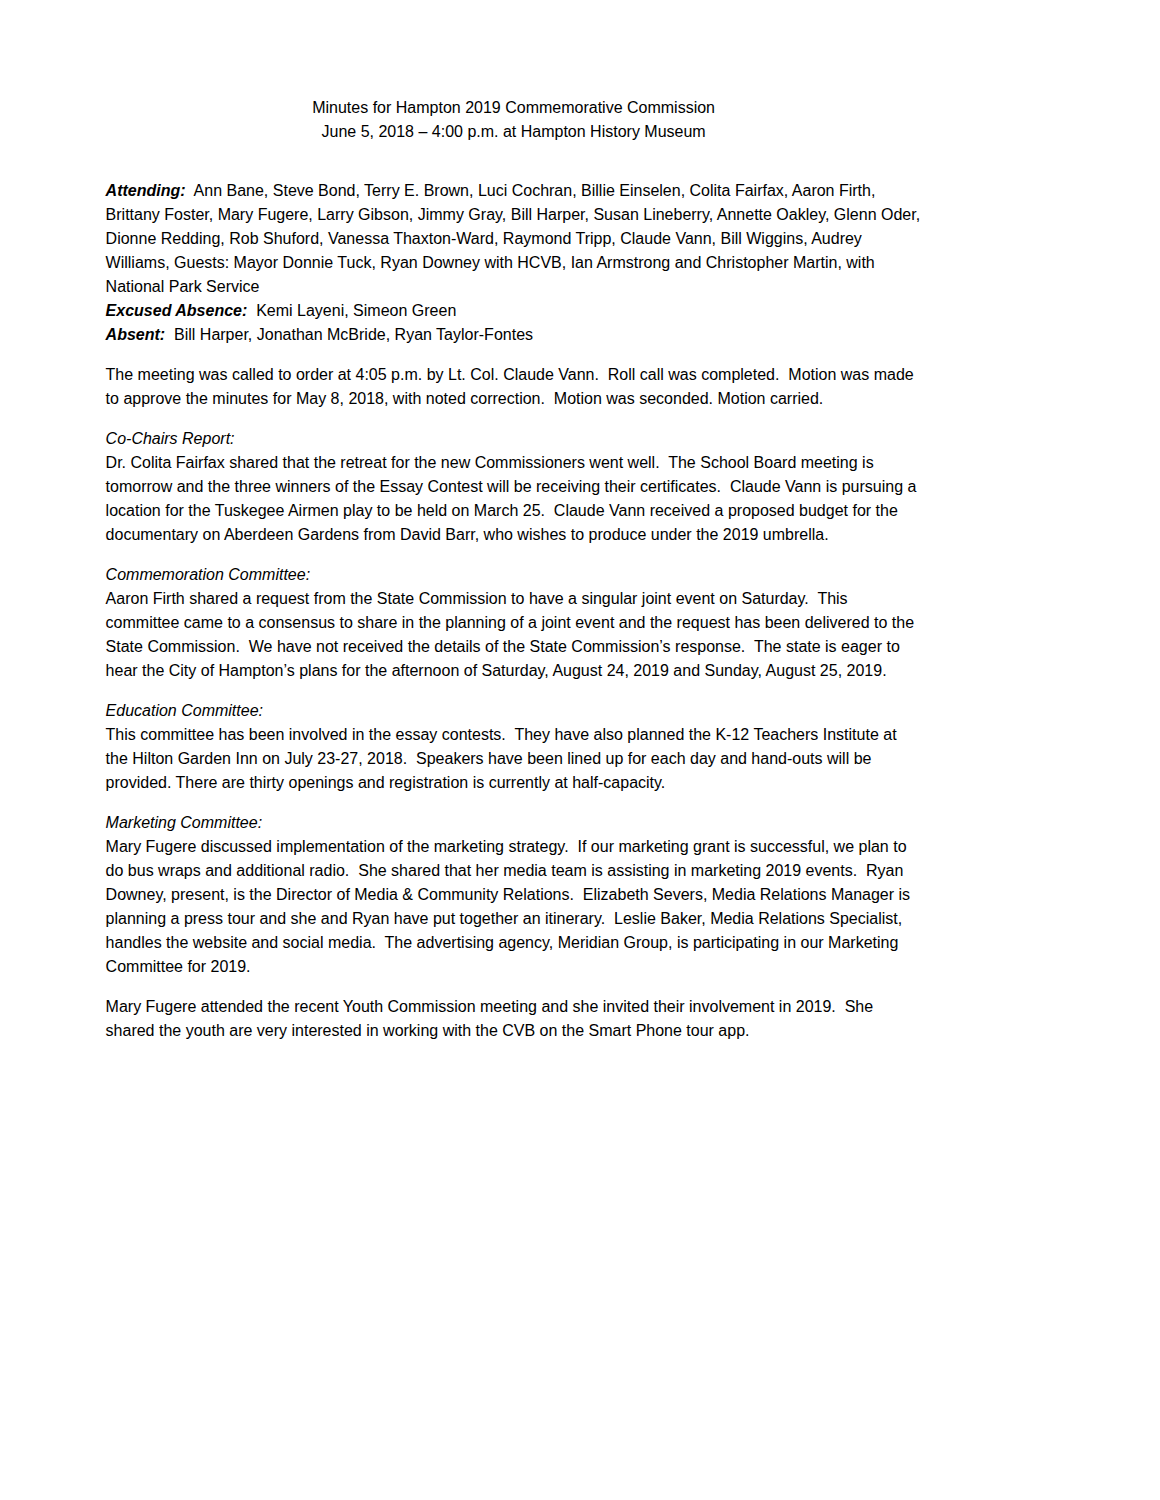Minutes for Hampton 2019 Commemorative Commission
June 5, 2018 – 4:00 p.m. at Hampton History Museum
Attending: Ann Bane, Steve Bond, Terry E. Brown, Luci Cochran, Billie Einselen, Colita Fairfax, Aaron Firth, Brittany Foster, Mary Fugere, Larry Gibson, Jimmy Gray, Bill Harper, Susan Lineberry, Annette Oakley, Glenn Oder, Dionne Redding, Rob Shuford, Vanessa Thaxton-Ward, Raymond Tripp, Claude Vann, Bill Wiggins, Audrey Williams, Guests: Mayor Donnie Tuck, Ryan Downey with HCVB, Ian Armstrong and Christopher Martin, with National Park Service
Excused Absence: Kemi Layeni, Simeon Green
Absent: Bill Harper, Jonathan McBride, Ryan Taylor-Fontes
The meeting was called to order at 4:05 p.m. by Lt. Col. Claude Vann. Roll call was completed. Motion was made to approve the minutes for May 8, 2018, with noted correction. Motion was seconded. Motion carried.
Co-Chairs Report:
Dr. Colita Fairfax shared that the retreat for the new Commissioners went well. The School Board meeting is tomorrow and the three winners of the Essay Contest will be receiving their certificates. Claude Vann is pursuing a location for the Tuskegee Airmen play to be held on March 25. Claude Vann received a proposed budget for the documentary on Aberdeen Gardens from David Barr, who wishes to produce under the 2019 umbrella.
Commemoration Committee:
Aaron Firth shared a request from the State Commission to have a singular joint event on Saturday. This committee came to a consensus to share in the planning of a joint event and the request has been delivered to the State Commission. We have not received the details of the State Commission’s response. The state is eager to hear the City of Hampton’s plans for the afternoon of Saturday, August 24, 2019 and Sunday, August 25, 2019.
Education Committee:
This committee has been involved in the essay contests. They have also planned the K-12 Teachers Institute at the Hilton Garden Inn on July 23-27, 2018. Speakers have been lined up for each day and hand-outs will be provided. There are thirty openings and registration is currently at half-capacity.
Marketing Committee:
Mary Fugere discussed implementation of the marketing strategy. If our marketing grant is successful, we plan to do bus wraps and additional radio. She shared that her media team is assisting in marketing 2019 events. Ryan Downey, present, is the Director of Media & Community Relations. Elizabeth Severs, Media Relations Manager is planning a press tour and she and Ryan have put together an itinerary. Leslie Baker, Media Relations Specialist, handles the website and social media. The advertising agency, Meridian Group, is participating in our Marketing Committee for 2019.
Mary Fugere attended the recent Youth Commission meeting and she invited their involvement in 2019. She shared the youth are very interested in working with the CVB on the Smart Phone tour app.